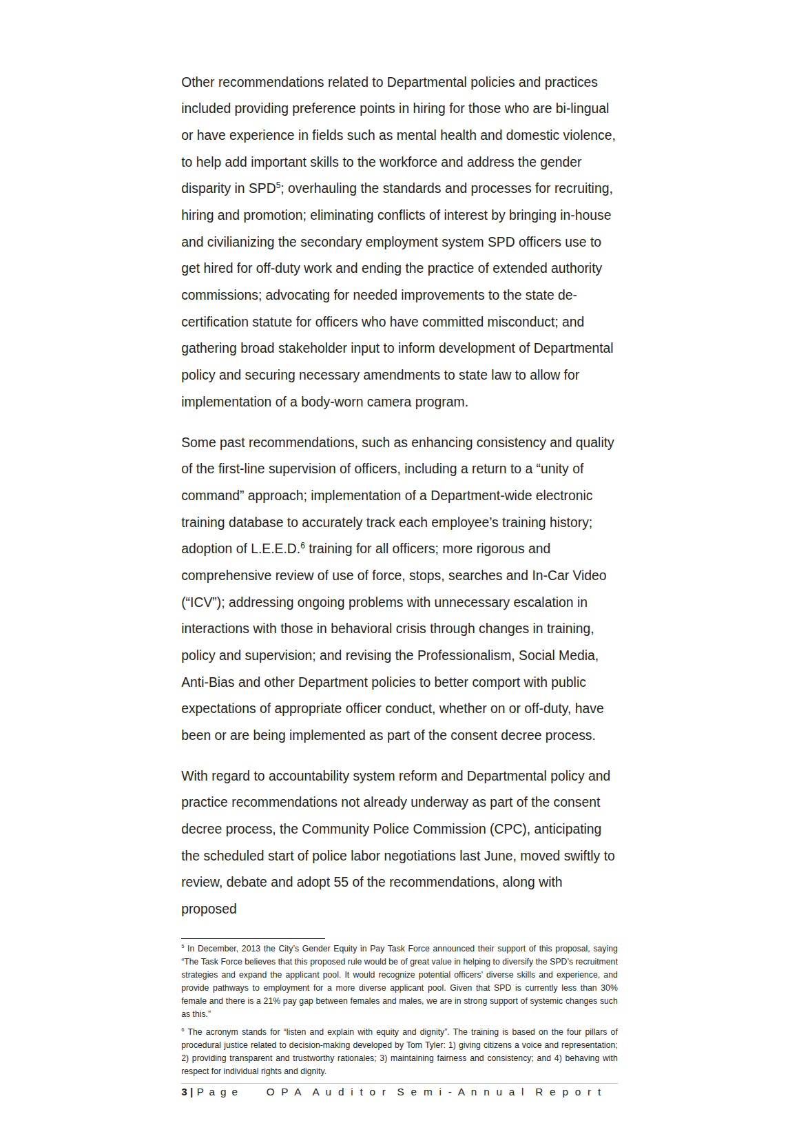Other recommendations related to Departmental policies and practices included providing preference points in hiring for those who are bi-lingual or have experience in fields such as mental health and domestic violence, to help add important skills to the workforce and address the gender disparity in SPD5; overhauling the standards and processes for recruiting, hiring and promotion; eliminating conflicts of interest by bringing in-house and civilianizing the secondary employment system SPD officers use to get hired for off-duty work and ending the practice of extended authority commissions; advocating for needed improvements to the state de-certification statute for officers who have committed misconduct; and gathering broad stakeholder input to inform development of Departmental policy and securing necessary amendments to state law to allow for implementation of a body-worn camera program.
Some past recommendations, such as enhancing consistency and quality of the first-line supervision of officers, including a return to a “unity of command” approach; implementation of a Department-wide electronic training database to accurately track each employee’s training history; adoption of L.E.E.D.6 training for all officers; more rigorous and comprehensive review of use of force, stops, searches and In-Car Video (“ICV”); addressing ongoing problems with unnecessary escalation in interactions with those in behavioral crisis through changes in training, policy and supervision; and revising the Professionalism, Social Media, Anti-Bias and other Department policies to better comport with public expectations of appropriate officer conduct, whether on or off-duty, have been or are being implemented as part of the consent decree process.
With regard to accountability system reform and Departmental policy and practice recommendations not already underway as part of the consent decree process, the Community Police Commission (CPC), anticipating the scheduled start of police labor negotiations last June, moved swiftly to review, debate and adopt 55 of the recommendations, along with proposed
5 In December, 2013 the City’s Gender Equity in Pay Task Force announced their support of this proposal, saying “The Task Force believes that this proposed rule would be of great value in helping to diversify the SPD’s recruitment strategies and expand the applicant pool. It would recognize potential officers’ diverse skills and experience, and provide pathways to employment for a more diverse applicant pool. Given that SPD is currently less than 30% female and there is a 21% pay gap between females and males, we are in strong support of systemic changes such as this.”
6 The acronym stands for “listen and explain with equity and dignity”. The training is based on the four pillars of procedural justice related to decision-making developed by Tom Tyler: 1) giving citizens a voice and representation; 2) providing transparent and trustworthy rationales; 3) maintaining fairness and consistency; and 4) behaving with respect for individual rights and dignity.
3 | P a g e O P A A u d i t o r S e m i - A n n u a l R e p o r t